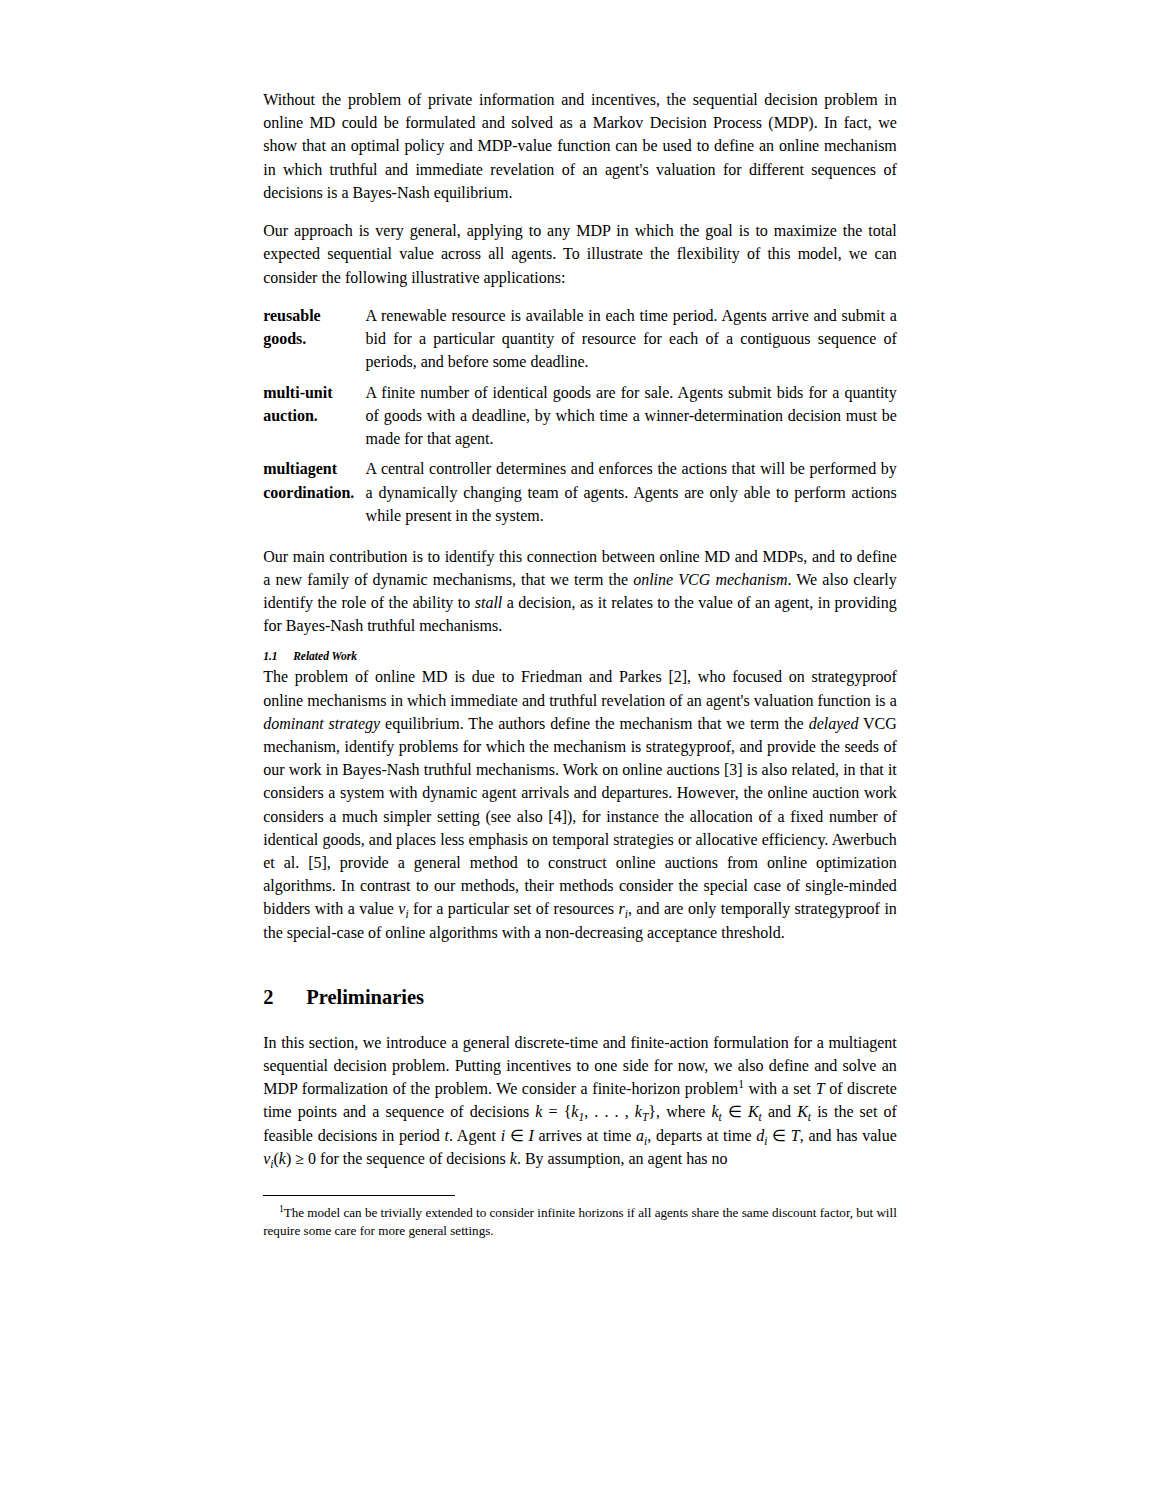Without the problem of private information and incentives, the sequential decision problem in online MD could be formulated and solved as a Markov Decision Process (MDP). In fact, we show that an optimal policy and MDP-value function can be used to define an online mechanism in which truthful and immediate revelation of an agent's valuation for different sequences of decisions is a Bayes-Nash equilibrium.
Our approach is very general, applying to any MDP in which the goal is to maximize the total expected sequential value across all agents. To illustrate the flexibility of this model, we can consider the following illustrative applications:
reusable goods.
A renewable resource is available in each time period. Agents arrive and submit a bid for a particular quantity of resource for each of a contiguous sequence of periods, and before some deadline.
multi-unit auction.
A finite number of identical goods are for sale. Agents submit bids for a quantity of goods with a deadline, by which time a winner-determination decision must be made for that agent.
multiagent coordination.
A central controller determines and enforces the actions that will be performed by a dynamically changing team of agents. Agents are only able to perform actions while present in the system.
Our main contribution is to identify this connection between online MD and MDPs, and to define a new family of dynamic mechanisms, that we term the online VCG mechanism. We also clearly identify the role of the ability to stall a decision, as it relates to the value of an agent, in providing for Bayes-Nash truthful mechanisms.
1.1 Related Work
The problem of online MD is due to Friedman and Parkes [2], who focused on strategyproof online mechanisms in which immediate and truthful revelation of an agent's valuation function is a dominant strategy equilibrium. The authors define the mechanism that we term the delayed VCG mechanism, identify problems for which the mechanism is strategyproof, and provide the seeds of our work in Bayes-Nash truthful mechanisms. Work on online auctions [3] is also related, in that it considers a system with dynamic agent arrivals and departures. However, the online auction work considers a much simpler setting (see also [4]), for instance the allocation of a fixed number of identical goods, and places less emphasis on temporal strategies or allocative efficiency. Awerbuch et al. [5], provide a general method to construct online auctions from online optimization algorithms. In contrast to our methods, their methods consider the special case of single-minded bidders with a value vi for a particular set of resources ri, and are only temporally strategyproof in the special-case of online algorithms with a non-decreasing acceptance threshold.
2 Preliminaries
In this section, we introduce a general discrete-time and finite-action formulation for a multiagent sequential decision problem. Putting incentives to one side for now, we also define and solve an MDP formalization of the problem. We consider a finite-horizon problem1 with a set T of discrete time points and a sequence of decisions k = {k1, . . . , kT}, where kt ∈ Kt and Kt is the set of feasible decisions in period t. Agent i ∈ I arrives at time ai, departs at time di ∈ T, and has value vi(k) ≥ 0 for the sequence of decisions k. By assumption, an agent has no
1The model can be trivially extended to consider infinite horizons if all agents share the same discount factor, but will require some care for more general settings.